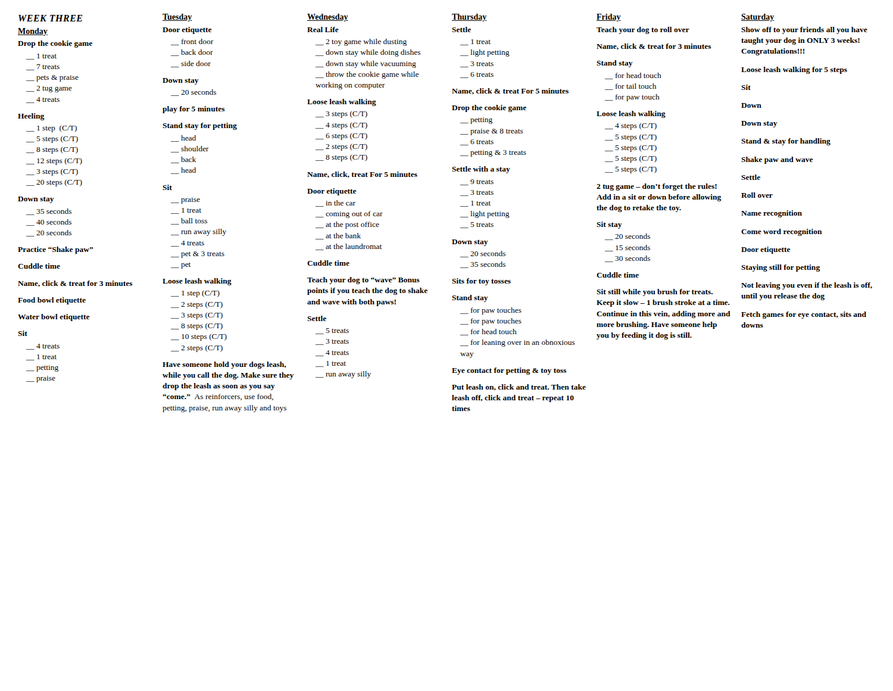WEEK THREE
Monday
Drop the cookie game
1 treat
7 treats
pets & praise
2 tug game
4 treats
Heeling
1 step (C/T)
5 steps (C/T)
8 steps (C/T)
12 steps (C/T)
3 steps (C/T)
20 steps (C/T)
Down stay
35 seconds
40 seconds
20 seconds
Practice “Shake paw”
Cuddle time
Name, click & treat for 3 minutes
Food bowl etiquette
Water bowl etiquette
Sit
4 treats
1 treat
petting
praise
Tuesday
Door etiquette
front door
back door
side door
Down stay
20 seconds
play for 5 minutes
Stand stay for petting
head
shoulder
back
head
Sit
praise
1 treat
ball toss
run away silly
4 treats
pet & 3 treats
pet
Loose leash walking
1 step (C/T)
2 steps (C/T)
3 steps (C/T)
8 steps (C/T)
10 steps (C/T)
2 steps (C/T)
Have someone hold your dogs leash, while you call the dog. Make sure they drop the leash as soon as you say “come.” As reinforcers, use food, petting, praise, run away silly and toys
Wednesday
Real Life
2 toy game while dusting
down stay while doing dishes
down stay while vacuuming
throw the cookie game while working on computer
Loose leash walking
3 steps (C/T)
4 steps (C/T)
6 steps (C/T)
2 steps (C/T)
8 steps (C/T)
Name, click, treat For 5 minutes
Door etiquette
in the car
coming out of car
at the post office
at the bank
at the laundromat
Cuddle time
Teach your dog to “wave” Bonus points if you teach the dog to shake and wave with both paws!
Settle
5 treats
3 treats
4 treats
1 treat
run away silly
Thursday
Settle
1 treat
light petting
3 treats
6 treats
Name, click & treat For 5 minutes
Drop the cookie game
petting
praise & 8 treats
6 treats
petting & 3 treats
Settle with a stay
9 treats
3 treats
1 treat
light petting
5 treats
Down stay
20 seconds
35 seconds
Sits for toy tosses
Stand stay
for paw touches
for paw touches
for head touch
for leaning over in an obnoxious way
Eye contact for petting & toy toss
Put leash on, click and treat. Then take leash off, click and treat – repeat 10 times
Friday
Teach your dog to roll over
Name, click & treat for 3 minutes
Stand stay
for head touch
for tail touch
for paw touch
Loose leash walking
4 steps (C/T)
5 steps (C/T)
5 steps (C/T)
5 steps (C/T)
5 steps (C/T)
2 tug game – don’t forget the rules! Add in a sit or down before allowing the dog to retake the toy.
Sit stay
20 seconds
15 seconds
30 seconds
Cuddle time
Sit still while you brush for treats. Keep it slow – 1 brush stroke at a time. Continue in this vein, adding more and more brushing. Have someone help you by feeding it dog is still.
Saturday
Show off to your friends all you have taught your dog in ONLY 3 weeks! Congratulations!!!
Loose leash walking for 5 steps
Sit
Down
Down stay
Stand & stay for handling
Shake paw and wave
Settle
Roll over
Name recognition
Come word recognition
Door etiquette
Staying still for petting
Not leaving you even if the leash is off, until you release the dog
Fetch games for eye contact, sits and downs